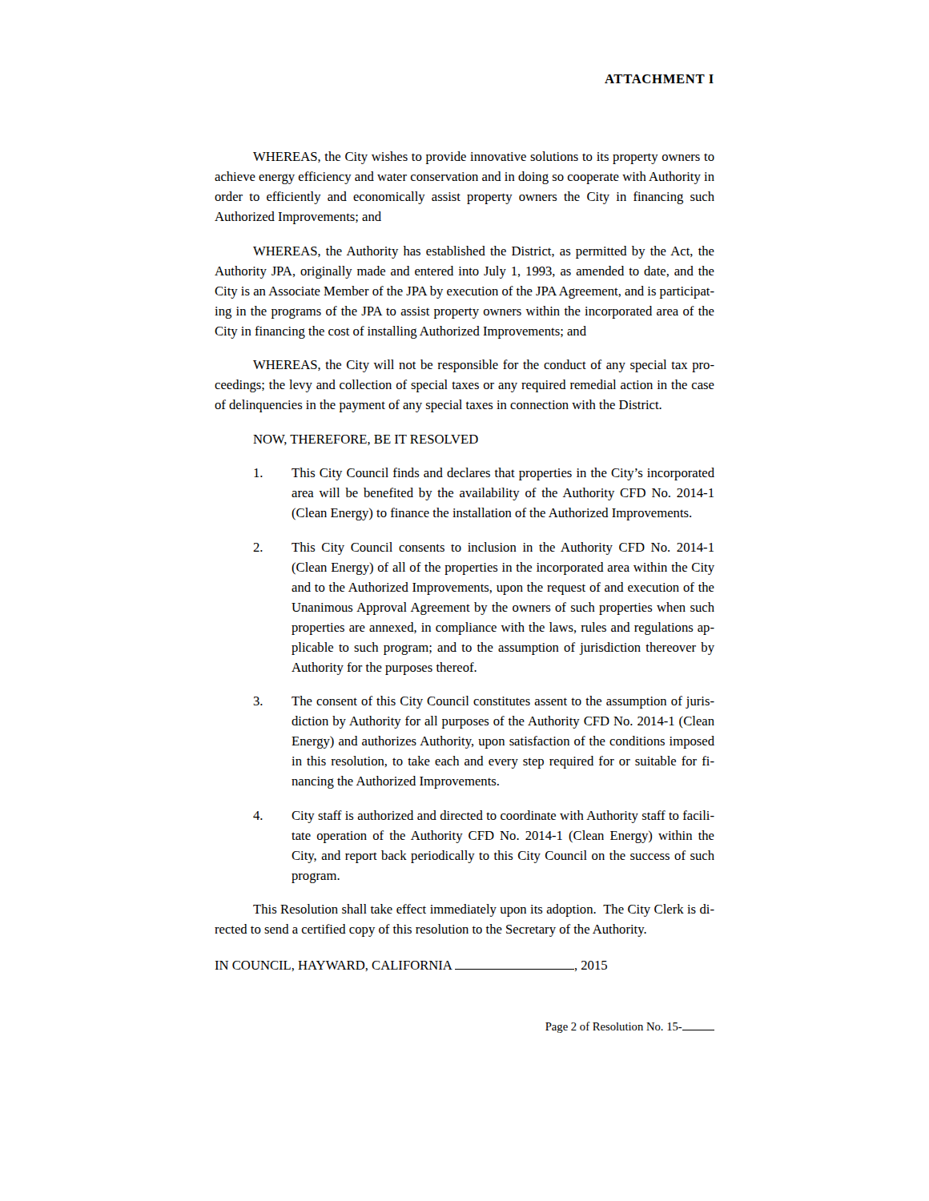ATTACHMENT I
WHEREAS, the City wishes to provide innovative solutions to its property owners to achieve energy efficiency and water conservation and in doing so cooperate with Authority in order to efficiently and economically assist property owners the City in financing such Authorized Improvements; and
WHEREAS, the Authority has established the District, as permitted by the Act, the Authority JPA, originally made and entered into July 1, 1993, as amended to date, and the City is an Associate Member of the JPA by execution of the JPA Agreement, and is participating in the programs of the JPA to assist property owners within the incorporated area of the City in financing the cost of installing Authorized Improvements; and
WHEREAS, the City will not be responsible for the conduct of any special tax proceedings; the levy and collection of special taxes or any required remedial action in the case of delinquencies in the payment of any special taxes in connection with the District.
NOW, THEREFORE, BE IT RESOLVED
1.
This City Council finds and declares that properties in the City’s incorporated area will be benefited by the availability of the Authority CFD No. 2014-1 (Clean Energy) to finance the installation of the Authorized Improvements.
2.
This City Council consents to inclusion in the Authority CFD No. 2014-1 (Clean Energy) of all of the properties in the incorporated area within the City and to the Authorized Improvements, upon the request of and execution of the Unanimous Approval Agreement by the owners of such properties when such properties are annexed, in compliance with the laws, rules and regulations applicable to such program; and to the assumption of jurisdiction thereover by Authority for the purposes thereof.
3.
The consent of this City Council constitutes assent to the assumption of jurisdiction by Authority for all purposes of the Authority CFD No. 2014-1 (Clean Energy) and authorizes Authority, upon satisfaction of the conditions imposed in this resolution, to take each and every step required for or suitable for financing the Authorized Improvements.
4.
City staff is authorized and directed to coordinate with Authority staff to facilitate operation of the Authority CFD No. 2014-1 (Clean Energy) within the City, and report back periodically to this City Council on the success of such program.
This Resolution shall take effect immediately upon its adoption. The City Clerk is directed to send a certified copy of this resolution to the Secretary of the Authority.
IN COUNCIL, HAYWARD, CALIFORNIA , 2015
Page 2 of Resolution No. 15-